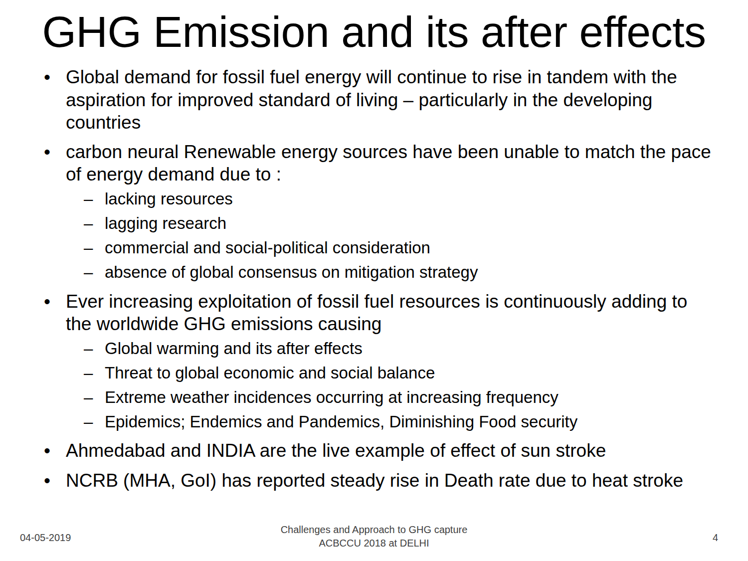GHG Emission and its after effects
Global demand for fossil fuel energy will continue to rise in tandem with the aspiration for improved standard of living – particularly in the developing countries
carbon neural Renewable energy sources have been unable to match the pace of energy demand due to :
lacking resources
lagging research
commercial and social-political consideration
absence of global consensus on mitigation strategy
Ever increasing exploitation of fossil fuel resources is continuously adding to the worldwide GHG emissions causing
Global warming and its after effects
Threat to global economic and social balance
Extreme weather incidences occurring at increasing frequency
Epidemics; Endemics and Pandemics, Diminishing Food security
Ahmedabad and INDIA are the live example of effect of sun stroke
NCRB (MHA, GoI) has reported steady rise in Death rate due to heat stroke
04-05-2019
Challenges and Approach to GHG capture
ACBCCU 2018 at DELHI
4